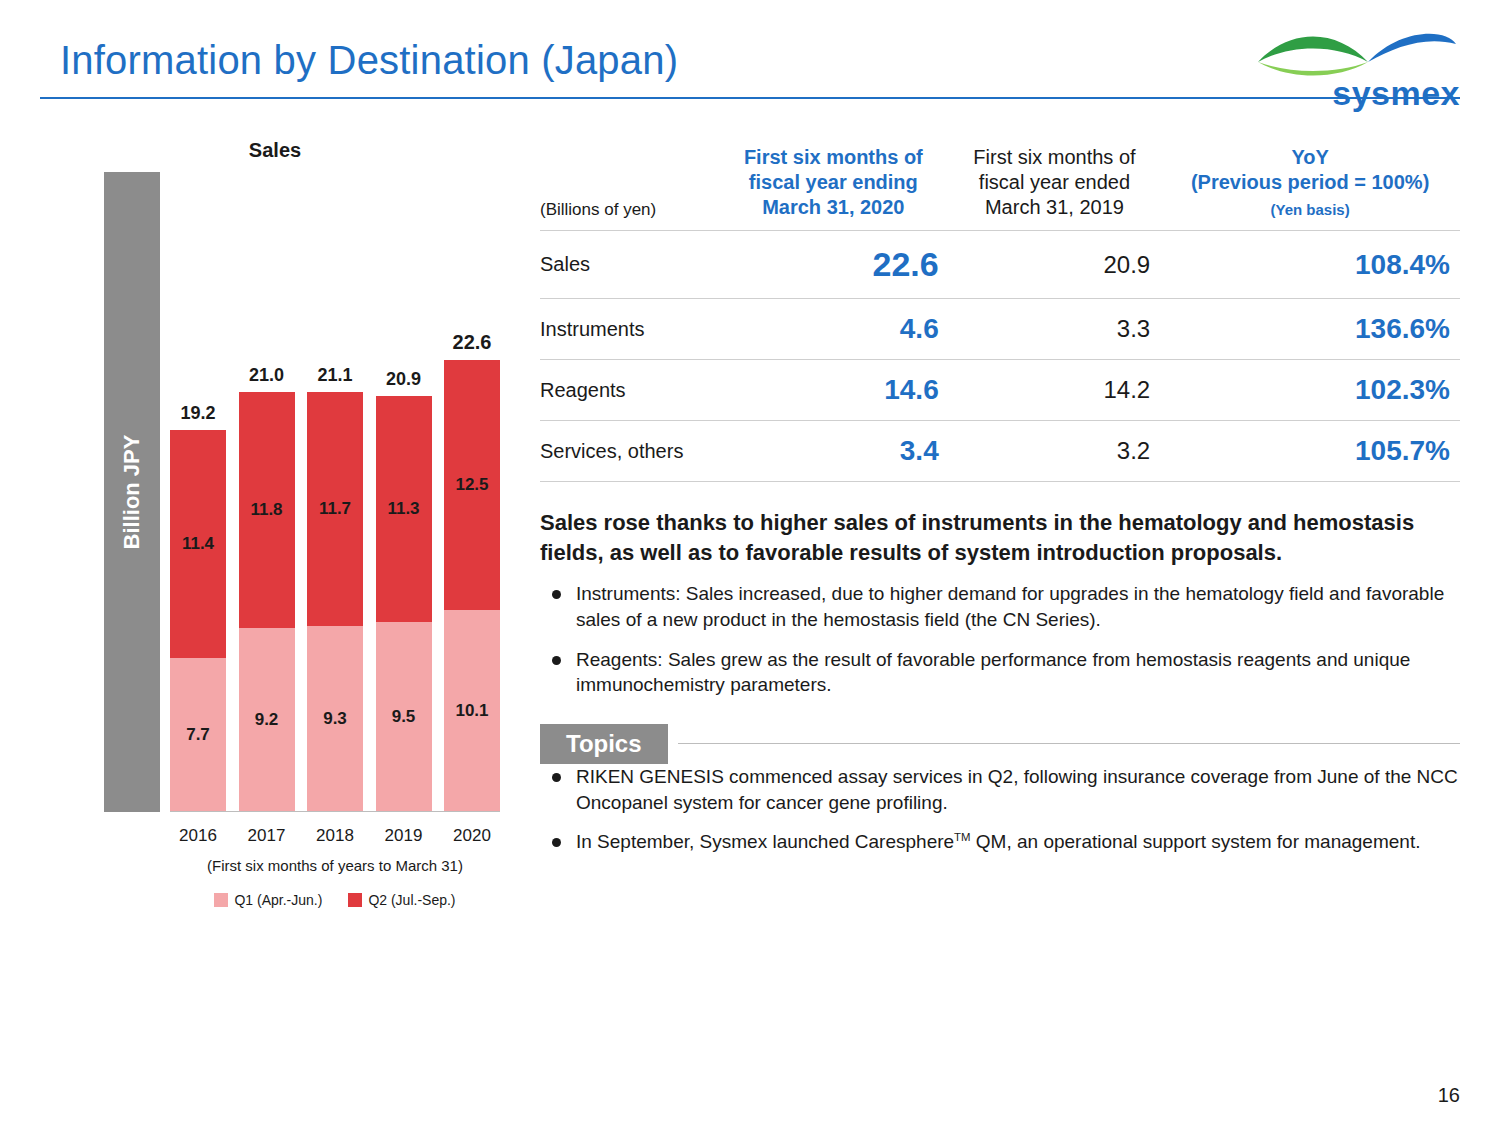sysmex
Information by Destination (Japan)
Sales
Billion JPY
19.2
11.4
7.7
21.0
11.8
9.2
21.1
11.7
9.3
20.9
11.3
9.5
22.6
12.5
10.1
2016
2017
2018
2019
2020
(First six months of years to March 31)
Q1 (Apr.-Jun.) Q2 (Jul.-Sep.)
| (Billions of yen) | First six months of fiscal year ending March 31, 2020 | First six months of fiscal year ended March 31, 2019 | YoY (Previous period = 100%) (Yen basis) |
| --- | --- | --- | --- |
| Sales | 22.6 | 20.9 | 108.4% |
| Instruments | 4.6 | 3.3 | 136.6% |
| Reagents | 14.6 | 14.2 | 102.3% |
| Services, others | 3.4 | 3.2 | 105.7% |
Sales rose thanks to higher sales of instruments in the hematology and hemostasis fields, as well as to favorable results of system introduction proposals.
Instruments: Sales increased, due to higher demand for upgrades in the hematology field and favorable sales of a new product in the hemostasis field (the CN Series).
Reagents: Sales grew as the result of favorable performance from hemostasis reagents and unique immunochemistry parameters.
Topics
RIKEN GENESIS commenced assay services in Q2, following insurance coverage from June of the NCC Oncopanel system for cancer gene profiling.
In September, Sysmex launched CaresphereTM QM, an operational support system for management.
16